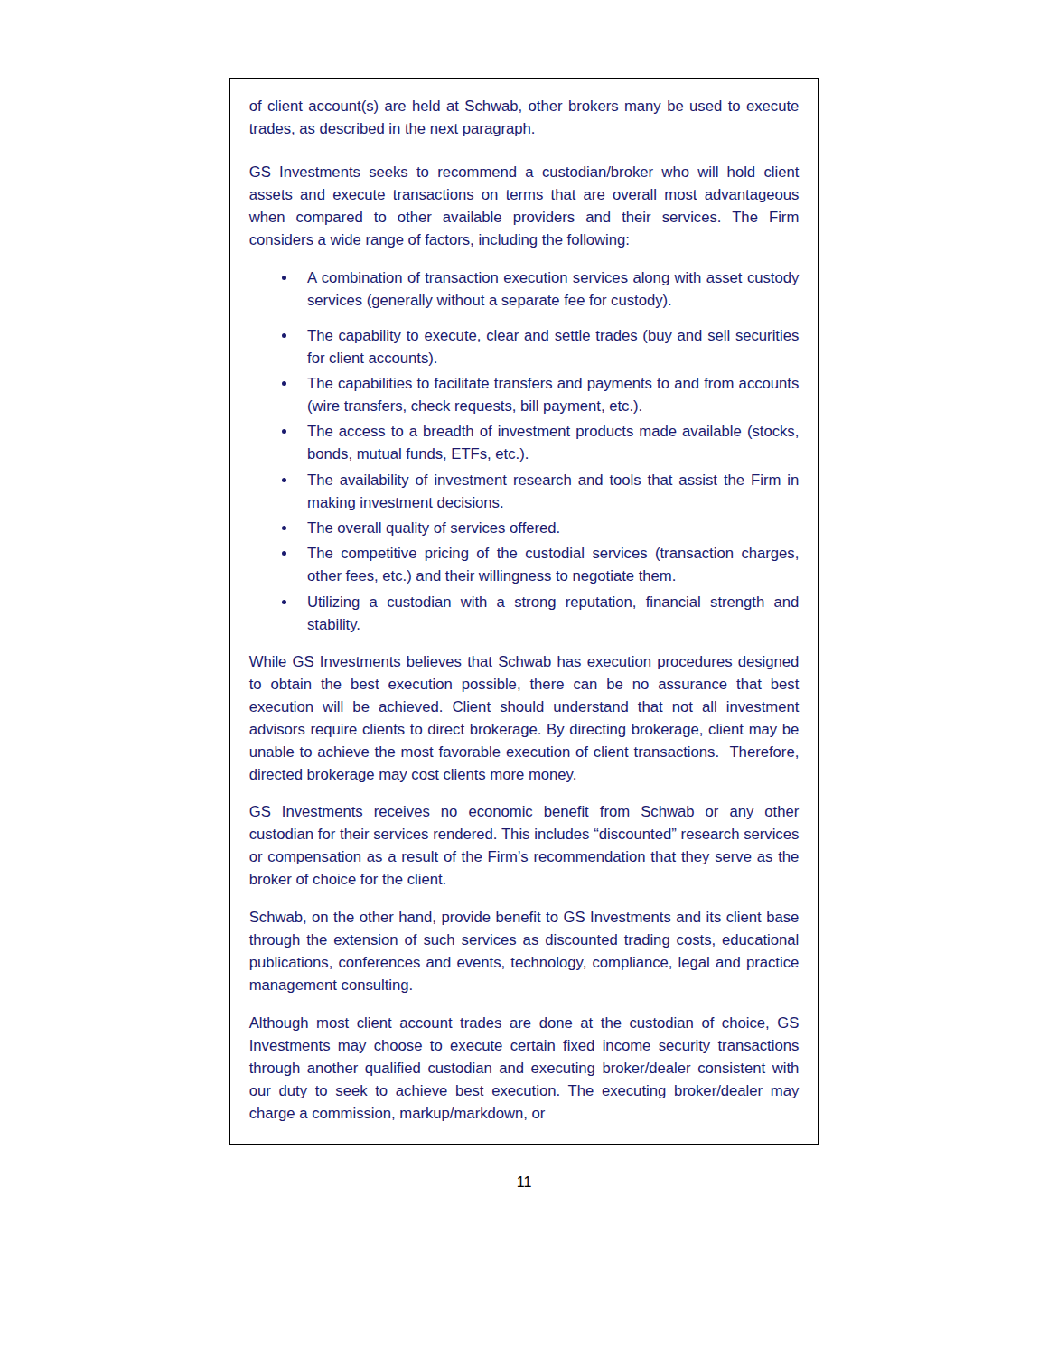of client account(s) are held at Schwab, other brokers many be used to execute trades, as described in the next paragraph.
GS Investments seeks to recommend a custodian/broker who will hold client assets and execute transactions on terms that are overall most advantageous when compared to other available providers and their services. The Firm considers a wide range of factors, including the following:
A combination of transaction execution services along with asset custody services (generally without a separate fee for custody).
The capability to execute, clear and settle trades (buy and sell securities for client accounts).
The capabilities to facilitate transfers and payments to and from accounts (wire transfers, check requests, bill payment, etc.).
The access to a breadth of investment products made available (stocks, bonds, mutual funds, ETFs, etc.).
The availability of investment research and tools that assist the Firm in making investment decisions.
The overall quality of services offered.
The competitive pricing of the custodial services (transaction charges, other fees, etc.) and their willingness to negotiate them.
Utilizing a custodian with a strong reputation, financial strength and stability.
While GS Investments believes that Schwab has execution procedures designed to obtain the best execution possible, there can be no assurance that best execution will be achieved. Client should understand that not all investment advisors require clients to direct brokerage. By directing brokerage, client may be unable to achieve the most favorable execution of client transactions. Therefore, directed brokerage may cost clients more money.
GS Investments receives no economic benefit from Schwab or any other custodian for their services rendered. This includes “discounted” research services or compensation as a result of the Firm’s recommendation that they serve as the broker of choice for the client.
Schwab, on the other hand, provide benefit to GS Investments and its client base through the extension of such services as discounted trading costs, educational publications, conferences and events, technology, compliance, legal and practice management consulting.
Although most client account trades are done at the custodian of choice, GS Investments may choose to execute certain fixed income security transactions through another qualified custodian and executing broker/dealer consistent with our duty to seek to achieve best execution. The executing broker/dealer may charge a commission, markup/markdown, or
11